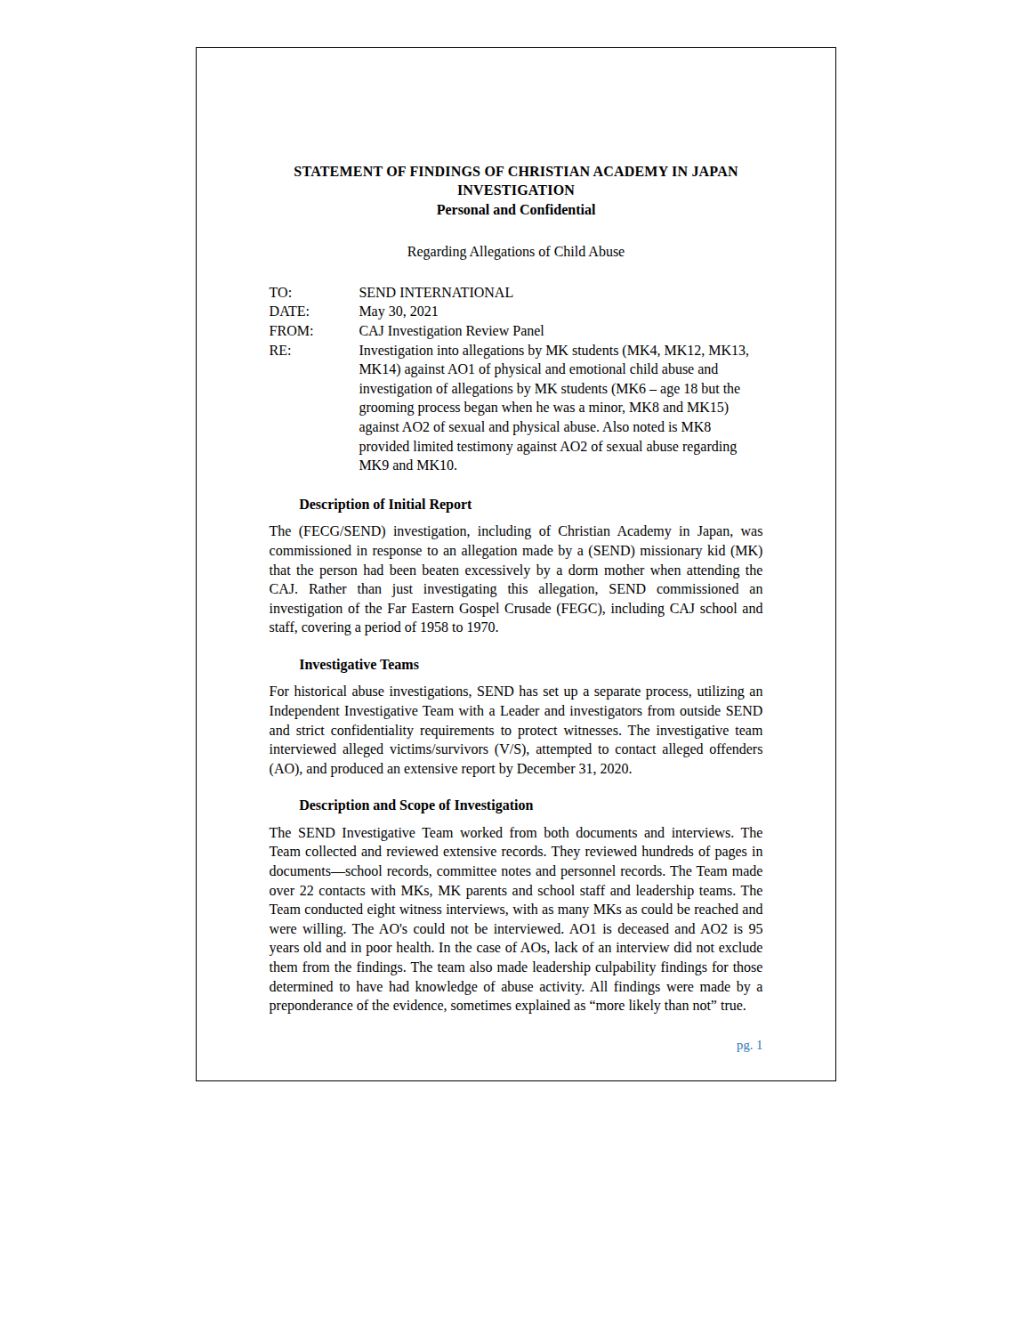STATEMENT OF FINDINGS OF CHRISTIAN ACADEMY IN JAPAN
INVESTIGATION
Personal and Confidential
Regarding Allegations of Child Abuse
| TO: | SEND INTERNATIONAL |
| DATE: | May 30, 2021 |
| FROM: | CAJ Investigation Review Panel |
| RE: | Investigation into allegations by MK students (MK4, MK12, MK13, MK14) against AO1 of physical and emotional child abuse and investigation of allegations by MK students (MK6 – age 18 but the grooming process began when he was a minor, MK8 and MK15) against AO2 of sexual and physical abuse. Also noted is MK8 provided limited testimony against AO2 of sexual abuse regarding MK9 and MK10. |
Description of Initial Report
The (FECG/SEND) investigation, including of Christian Academy in Japan, was commissioned in response to an allegation made by a (SEND) missionary kid (MK) that the person had been beaten excessively by a dorm mother when attending the CAJ. Rather than just investigating this allegation, SEND commissioned an investigation of the Far Eastern Gospel Crusade (FEGC), including CAJ school and staff, covering a period of 1958 to 1970.
Investigative Teams
For historical abuse investigations, SEND has set up a separate process, utilizing an Independent Investigative Team with a Leader and investigators from outside SEND and strict confidentiality requirements to protect witnesses. The investigative team interviewed alleged victims/survivors (V/S), attempted to contact alleged offenders (AO), and produced an extensive report by December 31, 2020.
Description and Scope of Investigation
The SEND Investigative Team worked from both documents and interviews. The Team collected and reviewed extensive records. They reviewed hundreds of pages in documents—school records, committee notes and personnel records. The Team made over 22 contacts with MKs, MK parents and school staff and leadership teams. The Team conducted eight witness interviews, with as many MKs as could be reached and were willing. The AO's could not be interviewed. AO1 is deceased and AO2 is 95 years old and in poor health. In the case of AOs, lack of an interview did not exclude them from the findings. The team also made leadership culpability findings for those determined to have had knowledge of abuse activity. All findings were made by a preponderance of the evidence, sometimes explained as “more likely than not” true.
pg. 1